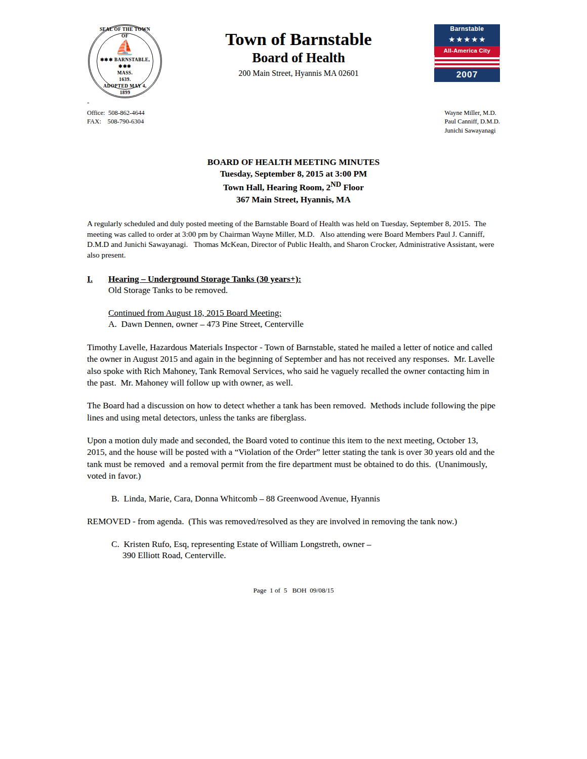SEAL OF THE TOWN OF
⛵
✱✱✱ BARNSTABLE, ✱✱✱
MASS.
1639.
ADOPTED MAY 4, 1899
Town of Barnstable
Board of Health
200 Main Street, Hyannis MA 02601
Barnstable
★★★★★
All-America City
2007
-
Office: 508-862-4644
FAX: 508-790-6304
Wayne Miller, M.D.
Paul Canniff, D.M.D.
Junichi Sawayanagi
BOARD OF HEALTH MEETING MINUTES
Tuesday, September 8, 2015 at 3:00 PM
Town Hall, Hearing Room, 2ND Floor
367 Main Street, Hyannis, MA
A regularly scheduled and duly posted meeting of the Barnstable Board of Health was held on Tuesday, September 8, 2015. The meeting was called to order at 3:00 pm by Chairman Wayne Miller, M.D. Also attending were Board Members Paul J. Canniff, D.M.D and Junichi Sawayanagi. Thomas McKean, Director of Public Health, and Sharon Crocker, Administrative Assistant, were also present.
I.
Hearing – Underground Storage Tanks (30 years+):
Old Storage Tanks to be removed.
Continued from August 18, 2015 Board Meeting:
A. Dawn Dennen, owner – 473 Pine Street, Centerville
Timothy Lavelle, Hazardous Materials Inspector - Town of Barnstable, stated he mailed a letter of notice and called the owner in August 2015 and again in the beginning of September and has not received any responses. Mr. Lavelle also spoke with Rich Mahoney, Tank Removal Services, who said he vaguely recalled the owner contacting him in the past. Mr. Mahoney will follow up with owner, as well.
The Board had a discussion on how to detect whether a tank has been removed. Methods include following the pipe lines and using metal detectors, unless the tanks are fiberglass.
Upon a motion duly made and seconded, the Board voted to continue this item to the next meeting, October 13, 2015, and the house will be posted with a “Violation of the Order” letter stating the tank is over 30 years old and the tank must be removed and a removal permit from the fire department must be obtained to do this. (Unanimously, voted in favor.)
B. Linda, Marie, Cara, Donna Whitcomb – 88 Greenwood Avenue, Hyannis
REMOVED - from agenda. (This was removed/resolved as they are involved in removing the tank now.)
C. Kristen Rufo, Esq, representing Estate of William Longstreth, owner – 390 Elliott Road, Centerville.
Page 1 of 5 BOH 09/08/15